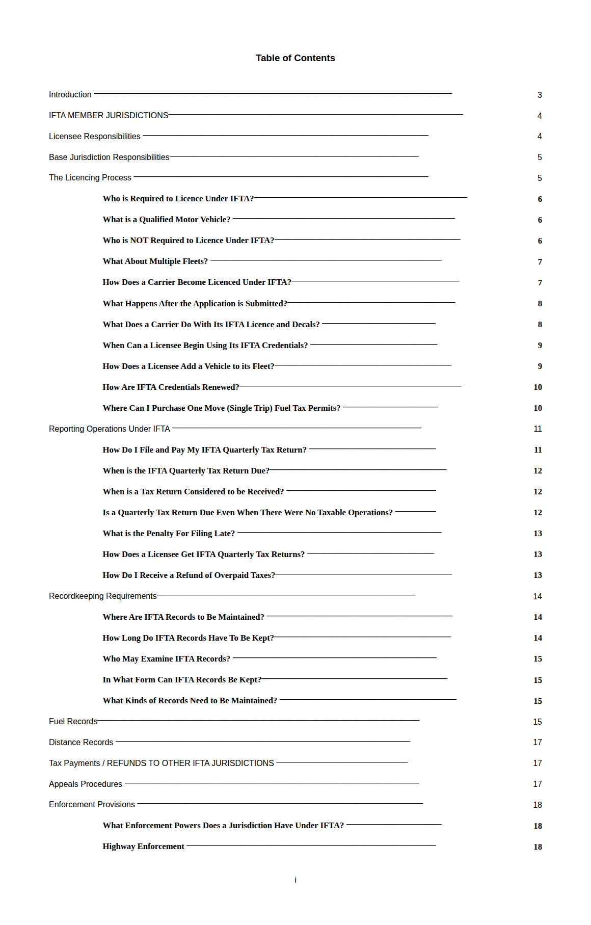Table of Contents
| Introduction _______________________________________________________________________________ | 3 |
| IFTA MEMBER JURISDICTIONS _________________________________________________________________ | 4 |
| Licensee Responsibilities _______________________________________________________________ | 4 |
| Base Jurisdiction Responsibilities _______________________________________________________ | 5 |
| The Licencing Process _________________________________________________________________ | 5 |
| Who is Required to Licence Under IFTA? _______________________________________________ | 6 |
| What is a Qualified Motor Vehicle? _________________________________________________ | 6 |
| Who is NOT Required to Licence Under IFTA? _________________________________________ | 6 |
| What About Multiple Fleets? ___________________________________________________ | 7 |
| How Does a Carrier Become Licenced Under IFTA? _____________________________________ | 7 |
| What Happens After the Application is Submitted? _____________________________________ | 8 |
| What Does a Carrier Do With Its IFTA Licence and Decals? _________________________ | 8 |
| When Can a Licensee Begin Using Its IFTA Credentials? ____________________________ | 9 |
| How Does a Licensee Add a Vehicle to its Fleet? _______________________________________ | 9 |
| How Are IFTA Credentials Renewed? _________________________________________________ | 10 |
| Where Can I Purchase One Move (Single Trip) Fuel Tax Permits? _____________________ | 10 |
| Reporting Operations Under IFTA _______________________________________________________ | 11 |
| How Do I File and Pay My IFTA Quarterly Tax Return? ____________________________ | 11 |
| When is the IFTA Quarterly Tax Return Due? _______________________________________ | 12 |
| When is a Tax Return Considered to be Received? _________________________________ | 12 |
| Is a Quarterly Tax Return Due Even When There Were No Taxable Operations? _________ | 12 |
| What is the Penalty For Filing Late? _____________________________________________ | 13 |
| How Does a Licensee Get IFTA Quarterly Tax Returns? ____________________________ | 13 |
| How Do I Receive a Refund of Overpaid Taxes? _______________________________________ | 13 |
| Recordkeeping Requirements _________________________________________________________ | 14 |
| Where Are IFTA Records to Be Maintained? _________________________________________ | 14 |
| How Long Do IFTA Records Have To Be Kept? _______________________________________ | 14 |
| Who May Examine IFTA Records? _____________________________________________ | 15 |
| In What Form Can IFTA Records Be Kept? _________________________________________ | 15 |
| What Kinds of Records Need to Be Maintained? _______________________________________ | 15 |
| Fuel Records _______________________________________________________________________ | 15 |
| Distance Records _________________________________________________________________ | 17 |
| Tax Payments / REFUNDS TO OTHER IFTA JURISDICTIONS _____________________________ | 17 |
| Appeals Procedures _________________________________________________________________ | 17 |
| Enforcement Provisions _______________________________________________________________ | 18 |
| What Enforcement Powers Does a Jurisdiction Have Under IFTA? _____________________ | 18 |
| Highway Enforcement _______________________________________________________ | 18 |
i